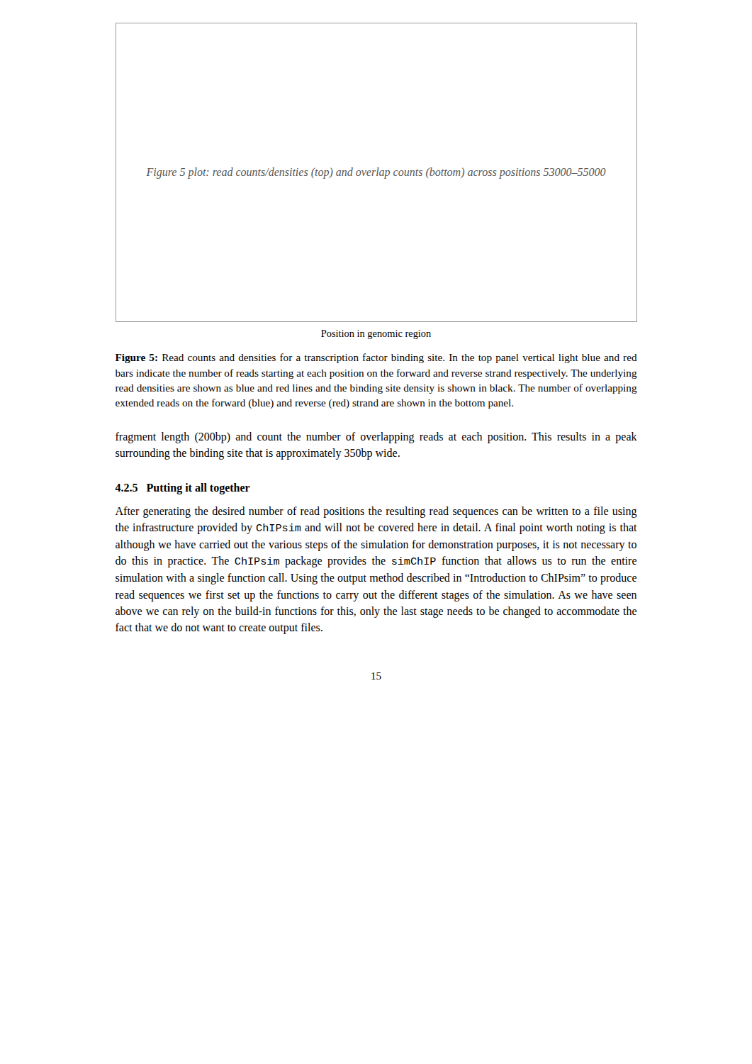Figure 5 plot: read counts/densities (top) and overlap counts (bottom) across positions 53000–55000
Position in genomic region
Figure 5: Read counts and densities for a transcription factor binding site. In the top panel vertical light blue and red bars indicate the number of reads starting at each position on the forward and reverse strand respectively. The underlying read densities are shown as blue and red lines and the binding site density is shown in black. The number of overlapping extended reads on the forward (blue) and reverse (red) strand are shown in the bottom panel.
fragment length (200bp) and count the number of overlapping reads at each position. This results in a peak surrounding the binding site that is approximately 350bp wide.
4.2.5 Putting it all together
After generating the desired number of read positions the resulting read sequences can be written to a file using the infrastructure provided by ChIPsim and will not be covered here in detail. A final point worth noting is that although we have carried out the various steps of the simulation for demonstration purposes, it is not necessary to do this in practice. The ChIPsim package provides the simChIP function that allows us to run the entire simulation with a single function call. Using the output method described in “Introduction to ChIPsim” to produce read sequences we first set up the functions to carry out the different stages of the simulation. As we have seen above we can rely on the build-in functions for this, only the last stage needs to be changed to accommodate the fact that we do not want to create output files.
15